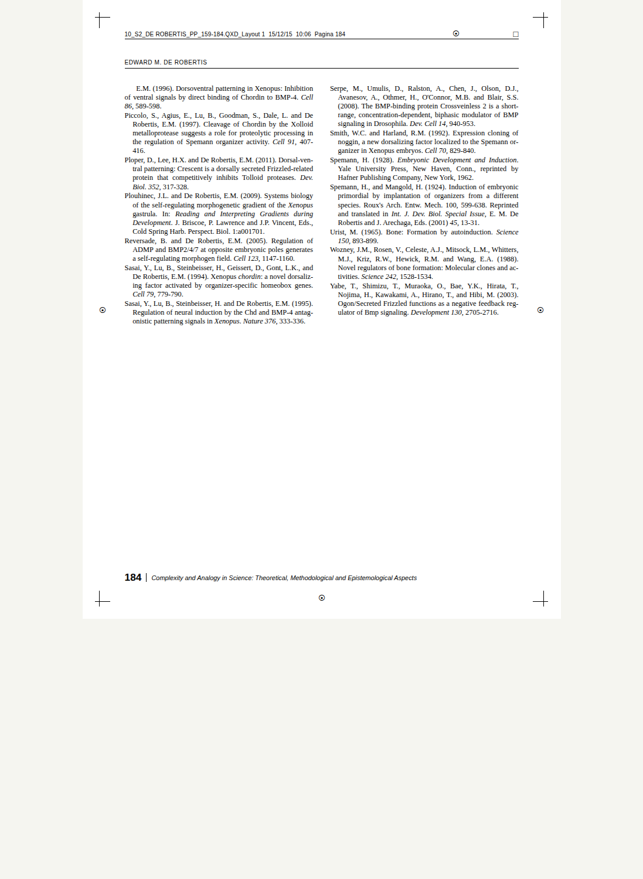⦿
⦿
⦿
10_S2_DE ROBERTIS_PP_159-184.QXD_Layout 1 15/12/15 10:06 Pagina 184 ⦿ □
EDWARD M. DE ROBERTIS
E.M. (1996). Dorsoventral patterning in Xenopus: Inhibition of ventral signals by direct binding of Chordin to BMP-4. Cell 86, 589-598.
Piccolo, S., Agius, E., Lu, B., Goodman, S., Dale, L. and De Robertis, E.M. (1997). Cleavage of Chordin by the Xolloid metalloprotease suggests a role for proteolytic processing in the regulation of Spemann organizer activity. Cell 91, 407-416.
Ploper, D., Lee, H.X. and De Robertis, E.M. (2011). Dorsal-ventral patterning: Crescent is a dorsally secreted Frizzled-related protein that competitively inhibits Tolloid proteases. Dev. Biol. 352, 317-328.
Plouhinec, J.L. and De Robertis, E.M. (2009). Systems biology of the self-regulating morphogenetic gradient of the Xenopus gastrula. In: Reading and Interpreting Gradients during Development. J. Briscoe, P. Lawrence and J.P. Vincent, Eds., Cold Spring Harb. Perspect. Biol. 1:a001701.
Reversade, B. and De Robertis, E.M. (2005). Regulation of ADMP and BMP2/4/7 at opposite embryonic poles generates a self-regulating morphogen field. Cell 123, 1147-1160.
Sasai, Y., Lu, B., Steinbeisser, H., Geissert, D., Gont, L.K., and De Robertis, E.M. (1994). Xenopus chordin: a novel dorsalizing factor activated by organizer-specific homeobox genes. Cell 79, 779-790.
Sasai, Y., Lu, B., Steinbeisser, H. and De Robertis, E.M. (1995). Regulation of neural induction by the Chd and BMP-4 antagonistic patterning signals in Xenopus. Nature 376, 333-336.
Serpe, M., Umulis, D., Ralston, A., Chen, J., Olson, D.J., Avanesov, A., Othmer, H., O'Connor, M.B. and Blair, S.S. (2008). The BMP-binding protein Crossveinless 2 is a short-range, concentration-dependent, biphasic modulator of BMP signaling in Drosophila. Dev. Cell 14, 940-953.
Smith, W.C. and Harland, R.M. (1992). Expression cloning of noggin, a new dorsalizing factor localized to the Spemann organizer in Xenopus embryos. Cell 70, 829-840.
Spemann, H. (1928). Embryonic Development and Induction. Yale University Press, New Haven, Conn., reprinted by Hafner Publishing Company, New York, 1962.
Spemann, H., and Mangold, H. (1924). Induction of embryonic primordial by implantation of organizers from a different species. Roux's Arch. Entw. Mech. 100, 599-638. Reprinted and translated in Int. J. Dev. Biol. Special Issue, E. M. De Robertis and J. Arechaga, Eds. (2001) 45, 13-31.
Urist, M. (1965). Bone: Formation by autoinduction. Science 150, 893-899.
Wozney, J.M., Rosen, V., Celeste, A.J., Mitsock, L.M., Whitters, M.J., Kriz, R.W., Hewick, R.M. and Wang, E.A. (1988). Novel regulators of bone formation: Molecular clones and activities. Science 242, 1528-1534.
Yabe, T., Shimizu, T., Muraoka, O., Bae, Y.K., Hirata, T., Nojima, H., Kawakami, A., Hirano, T., and Hibi, M. (2003). Ogon/Secreted Frizzled functions as a negative feedback regulator of Bmp signaling. Development 130, 2705-2716.
184 Complexity and Analogy in Science: Theoretical, Methodological and Epistemological Aspects